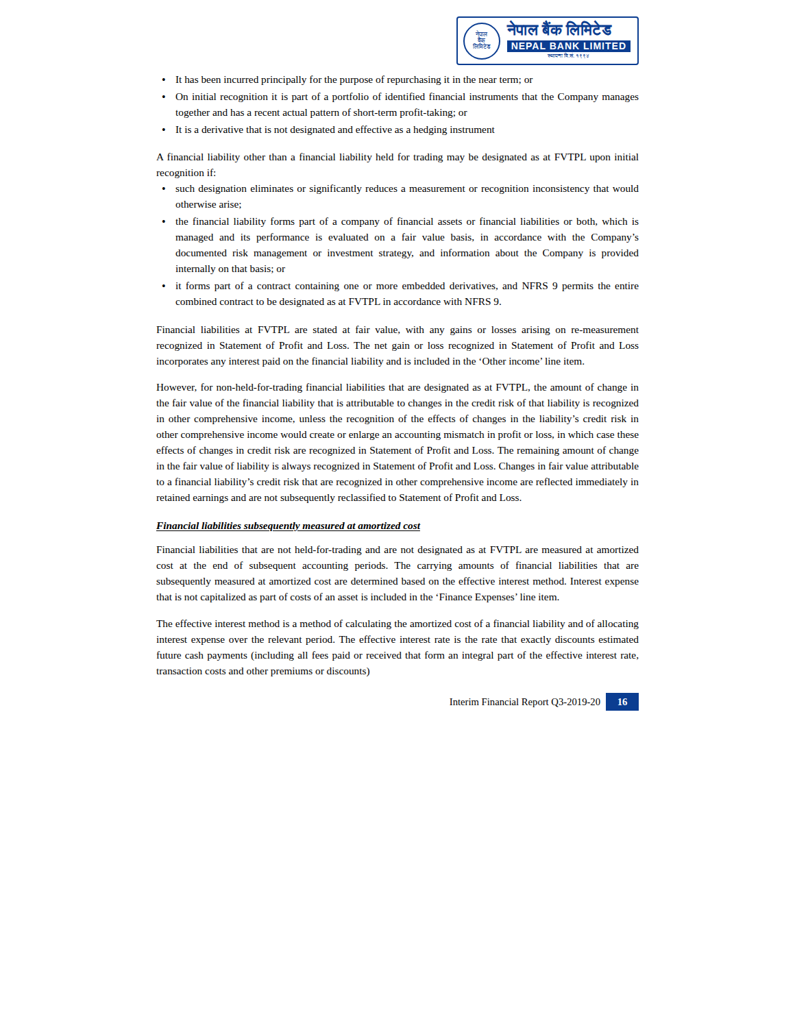नेपाल
बैंक
लिमिटेड
नेपाल बैंक लिमिटेड NEPAL BANK LIMITED स्थापना वि.सं. १९९४
It has been incurred principally for the purpose of repurchasing it in the near term; or
On initial recognition it is part of a portfolio of identified financial instruments that the Company manages together and has a recent actual pattern of short-term profit-taking; or
It is a derivative that is not designated and effective as a hedging instrument
A financial liability other than a financial liability held for trading may be designated as at FVTPL upon initial recognition if:
such designation eliminates or significantly reduces a measurement or recognition inconsistency that would otherwise arise;
the financial liability forms part of a company of financial assets or financial liabilities or both, which is managed and its performance is evaluated on a fair value basis, in accordance with the Company’s documented risk management or investment strategy, and information about the Company is provided internally on that basis; or
it forms part of a contract containing one or more embedded derivatives, and NFRS 9 permits the entire combined contract to be designated as at FVTPL in accordance with NFRS 9.
Financial liabilities at FVTPL are stated at fair value, with any gains or losses arising on re-measurement recognized in Statement of Profit and Loss. The net gain or loss recognized in Statement of Profit and Loss incorporates any interest paid on the financial liability and is included in the ‘Other income’ line item.
However, for non-held-for-trading financial liabilities that are designated as at FVTPL, the amount of change in the fair value of the financial liability that is attributable to changes in the credit risk of that liability is recognized in other comprehensive income, unless the recognition of the effects of changes in the liability’s credit risk in other comprehensive income would create or enlarge an accounting mismatch in profit or loss, in which case these effects of changes in credit risk are recognized in Statement of Profit and Loss. The remaining amount of change in the fair value of liability is always recognized in Statement of Profit and Loss. Changes in fair value attributable to a financial liability’s credit risk that are recognized in other comprehensive income are reflected immediately in retained earnings and are not subsequently reclassified to Statement of Profit and Loss.
Financial liabilities subsequently measured at amortized cost
Financial liabilities that are not held-for-trading and are not designated as at FVTPL are measured at amortized cost at the end of subsequent accounting periods. The carrying amounts of financial liabilities that are subsequently measured at amortized cost are determined based on the effective interest method. Interest expense that is not capitalized as part of costs of an asset is included in the ‘Finance Expenses’ line item.
The effective interest method is a method of calculating the amortized cost of a financial liability and of allocating interest expense over the relevant period. The effective interest rate is the rate that exactly discounts estimated future cash payments (including all fees paid or received that form an integral part of the effective interest rate, transaction costs and other premiums or discounts)
Interim Financial Report Q3-2019-20 16